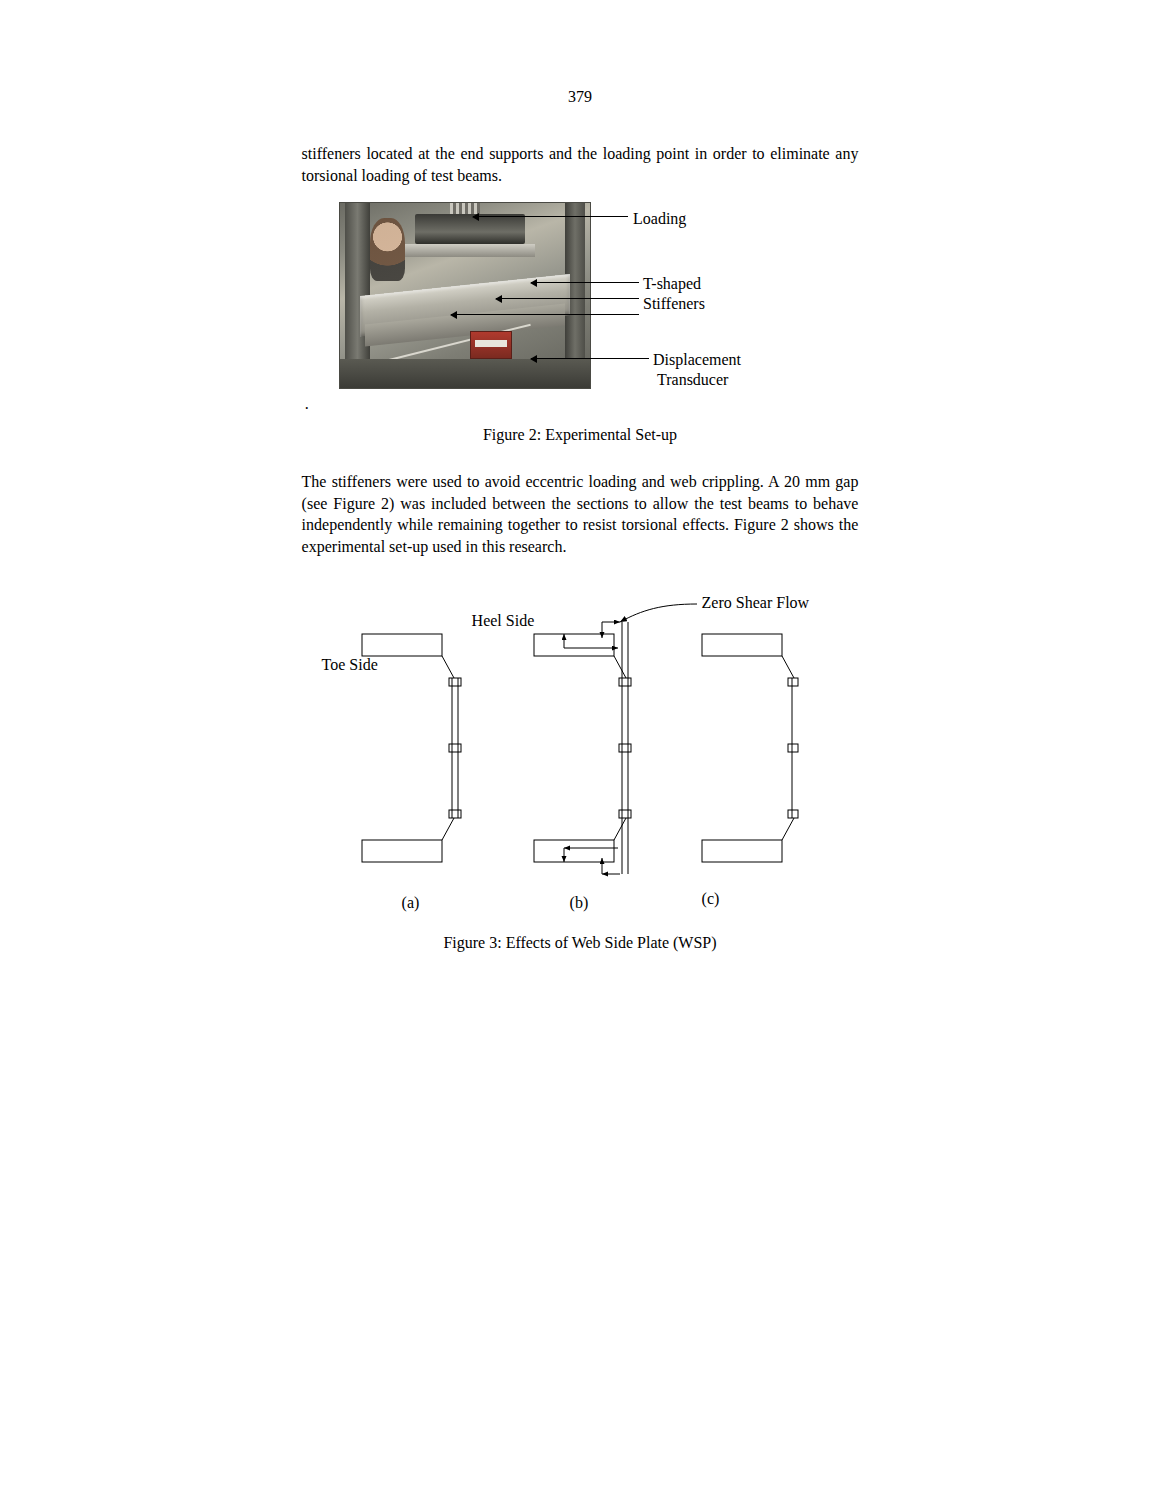379
stiffeners located at the end supports and the loading point in order to eliminate any torsional loading of test beams.
Loading T-shaped
Stiffeners Displacement
Transducer
.
Figure 2: Experimental Set-up
The stiffeners were used to avoid eccentric loading and web crippling. A 20 mm gap (see Figure 2) was included between the sections to allow the test beams to behave independently while remaining together to resist torsional effects. Figure 2 shows the experimental set-up used in this research.
Zero Shear Flow Heel Side Toe Side (a) (b) (c)
Figure 3: Effects of Web Side Plate (WSP)